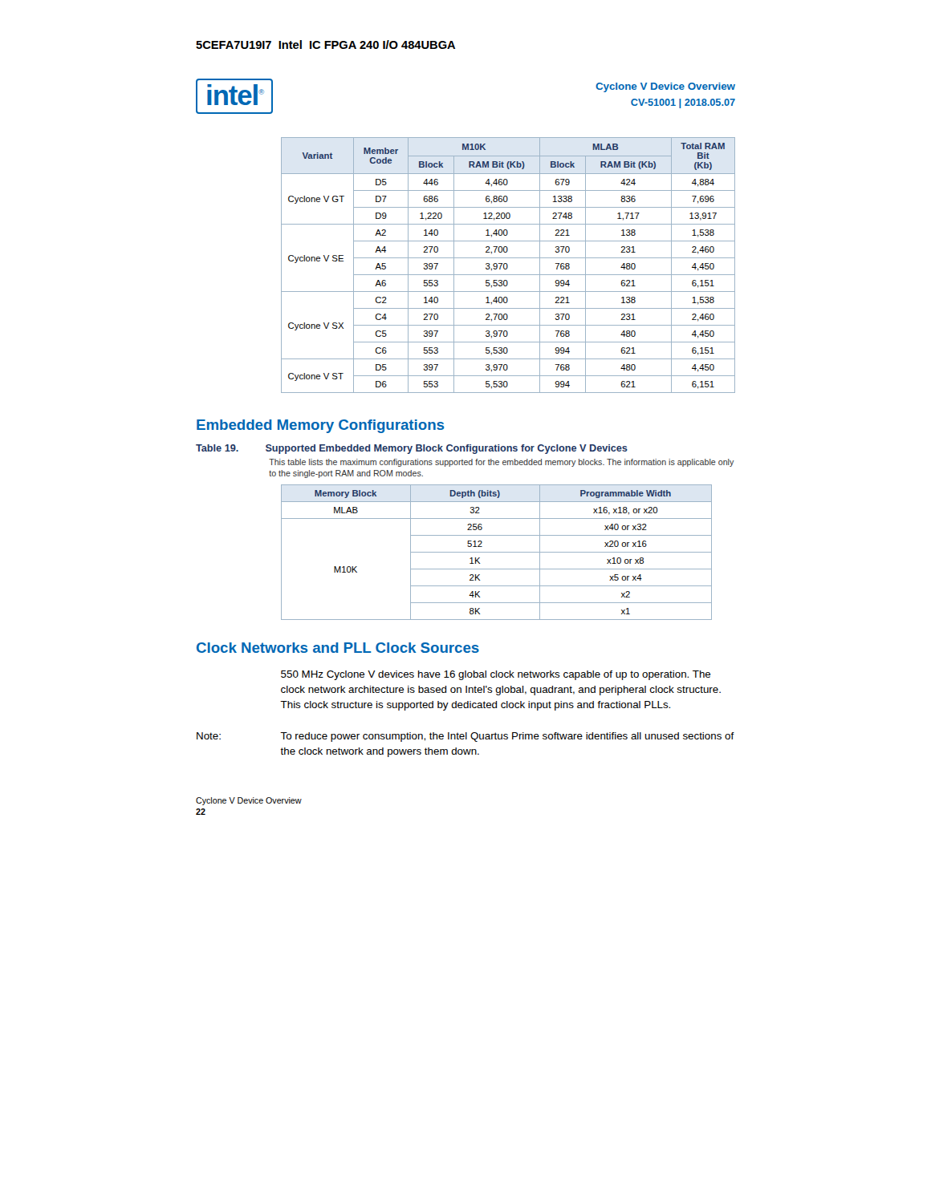5CEFA7U19I7 Intel IC FPGA 240 I/O 484UBGA
intel®
Cyclone V Device Overview
CV-51001 | 2018.05.07
| Variant | Member Code | M10K | MLAB | Total RAM Bit (Kb) |
| --- | --- | --- | --- | --- |
| Block | RAM Bit (Kb) | Block | RAM Bit (Kb) |
| Cyclone V GT | D5 | 446 | 4,460 | 679 | 424 | 4,884 |
| D7 | 686 | 6,860 | 1338 | 836 | 7,696 |
| D9 | 1,220 | 12,200 | 2748 | 1,717 | 13,917 |
| Cyclone V SE | A2 | 140 | 1,400 | 221 | 138 | 1,538 |
| A4 | 270 | 2,700 | 370 | 231 | 2,460 |
| A5 | 397 | 3,970 | 768 | 480 | 4,450 |
| A6 | 553 | 5,530 | 994 | 621 | 6,151 |
| Cyclone V SX | C2 | 140 | 1,400 | 221 | 138 | 1,538 |
| C4 | 270 | 2,700 | 370 | 231 | 2,460 |
| C5 | 397 | 3,970 | 768 | 480 | 4,450 |
| C6 | 553 | 5,530 | 994 | 621 | 6,151 |
| Cyclone V ST | D5 | 397 | 3,970 | 768 | 480 | 4,450 |
| D6 | 553 | 5,530 | 994 | 621 | 6,151 |
Embedded Memory Configurations
Table 19. Supported Embedded Memory Block Configurations for Cyclone V Devices
This table lists the maximum configurations supported for the embedded memory blocks. The information is applicable only to the single-port RAM and ROM modes.
| Memory Block | Depth (bits) | Programmable Width |
| --- | --- | --- |
| MLAB | 32 | x16, x18, or x20 |
| M10K | 256 | x40 or x32 |
| 512 | x20 or x16 |
| 1K | x10 or x8 |
| 2K | x5 or x4 |
| 4K | x2 |
| 8K | x1 |
Clock Networks and PLL Clock Sources
550 MHz Cyclone V devices have 16 global clock networks capable of up to operation. The clock network architecture is based on Intel's global, quadrant, and peripheral clock structure. This clock structure is supported by dedicated clock input pins and fractional PLLs.
Note:
To reduce power consumption, the Intel Quartus Prime software identifies all unused sections of the clock network and powers them down.
Cyclone V Device Overview
22